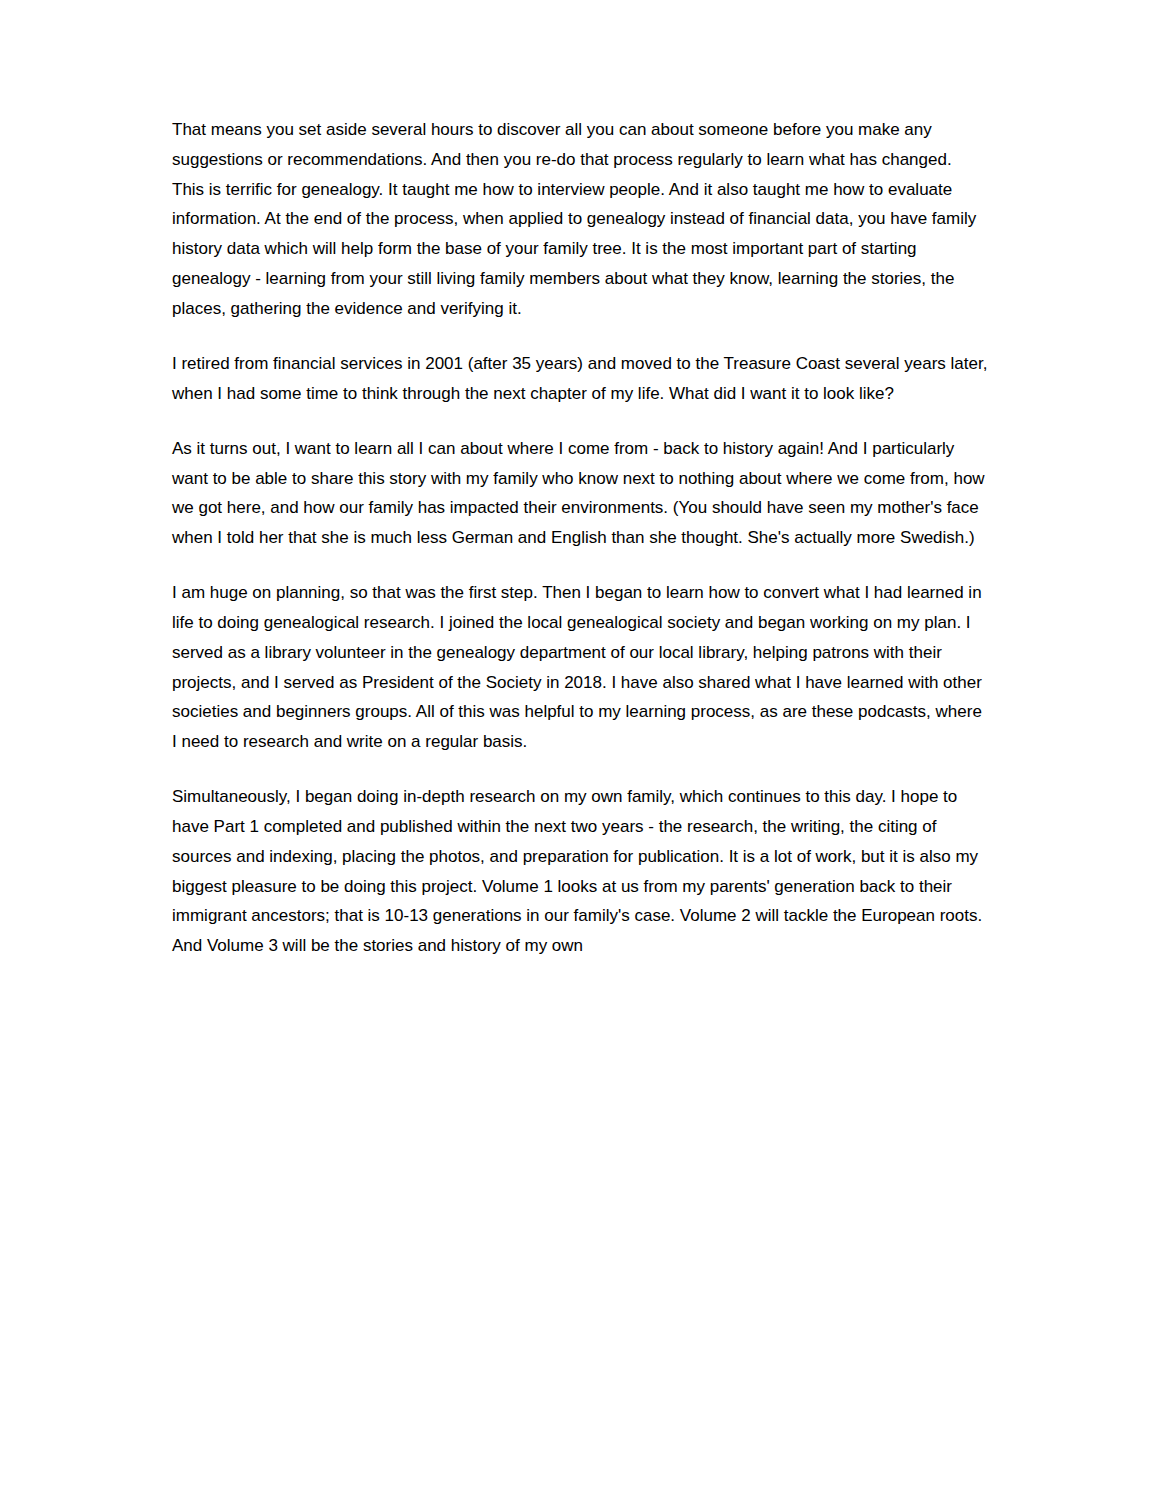That means you set aside several hours to discover all you can about someone before you make any suggestions or recommendations. And then you re-do that process regularly to learn what has changed. This is terrific for genealogy. It taught me how to interview people. And it also taught me how to evaluate information. At the end of the process, when applied to genealogy instead of financial data, you have family history data which will help form the base of your family tree. It is the most important part of starting genealogy - learning from your still living family members about what they know, learning the stories, the places, gathering the evidence and verifying it.
I retired from financial services in 2001 (after 35 years) and moved to the Treasure Coast several years later, when I had some time to think through the next chapter of my life. What did I want it to look like?
As it turns out, I want to learn all I can about where I come from - back to history again! And I particularly want to be able to share this story with my family who know next to nothing about where we come from, how we got here, and how our family has impacted their environments. (You should have seen my mother's face when I told her that she is much less German and English than she thought. She's actually more Swedish.)
I am huge on planning, so that was the first step. Then I began to learn how to convert what I had learned in life to doing genealogical research. I joined the local genealogical society and began working on my plan. I served as a library volunteer in the genealogy department of our local library, helping patrons with their projects, and I served as President of the Society in 2018. I have also shared what I have learned with other societies and beginners groups. All of this was helpful to my learning process, as are these podcasts, where I need to research and write on a regular basis.
Simultaneously, I began doing in-depth research on my own family, which continues to this day. I hope to have Part 1 completed and published within the next two years - the research, the writing, the citing of sources and indexing, placing the photos, and preparation for publication. It is a lot of work, but it is also my biggest pleasure to be doing this project. Volume 1 looks at us from my parents' generation back to their immigrant ancestors; that is 10-13 generations in our family's case. Volume 2 will tackle the European roots. And Volume 3 will be the stories and history of my own